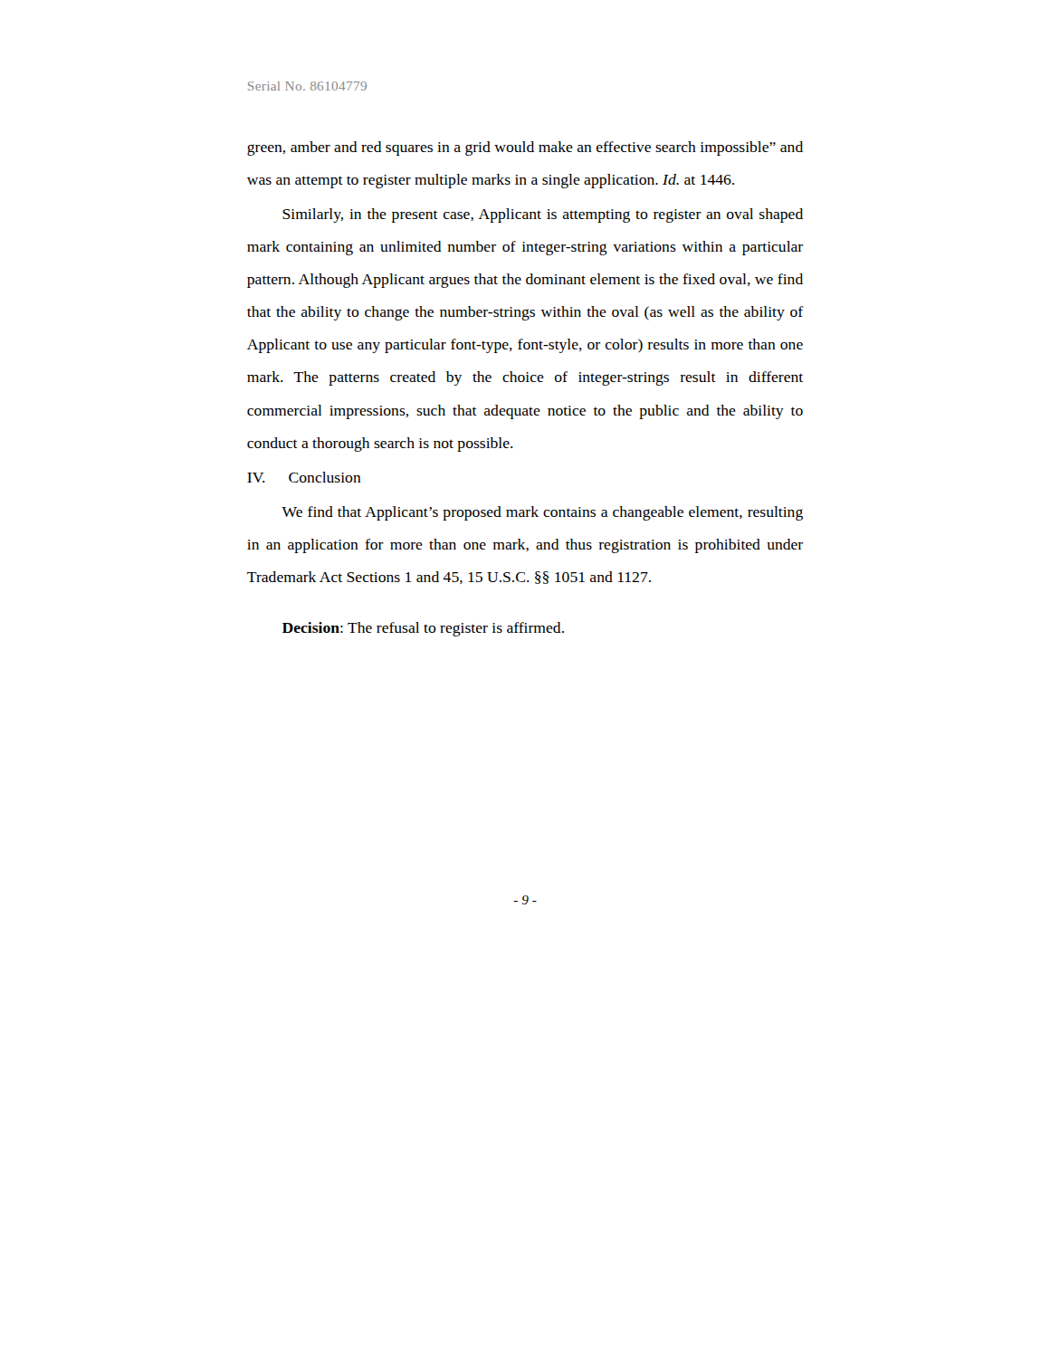Serial No. 86104779
green, amber and red squares in a grid would make an effective search impossible” and was an attempt to register multiple marks in a single application. Id. at 1446.
Similarly, in the present case, Applicant is attempting to register an oval shaped mark containing an unlimited number of integer-string variations within a particular pattern. Although Applicant argues that the dominant element is the fixed oval, we find that the ability to change the number-strings within the oval (as well as the ability of Applicant to use any particular font-type, font-style, or color) results in more than one mark. The patterns created by the choice of integer-strings result in different commercial impressions, such that adequate notice to the public and the ability to conduct a thorough search is not possible.
IV. Conclusion
We find that Applicant’s proposed mark contains a changeable element, resulting in an application for more than one mark, and thus registration is prohibited under Trademark Act Sections 1 and 45, 15 U.S.C. §§ 1051 and 1127.
Decision: The refusal to register is affirmed.
- 9 -